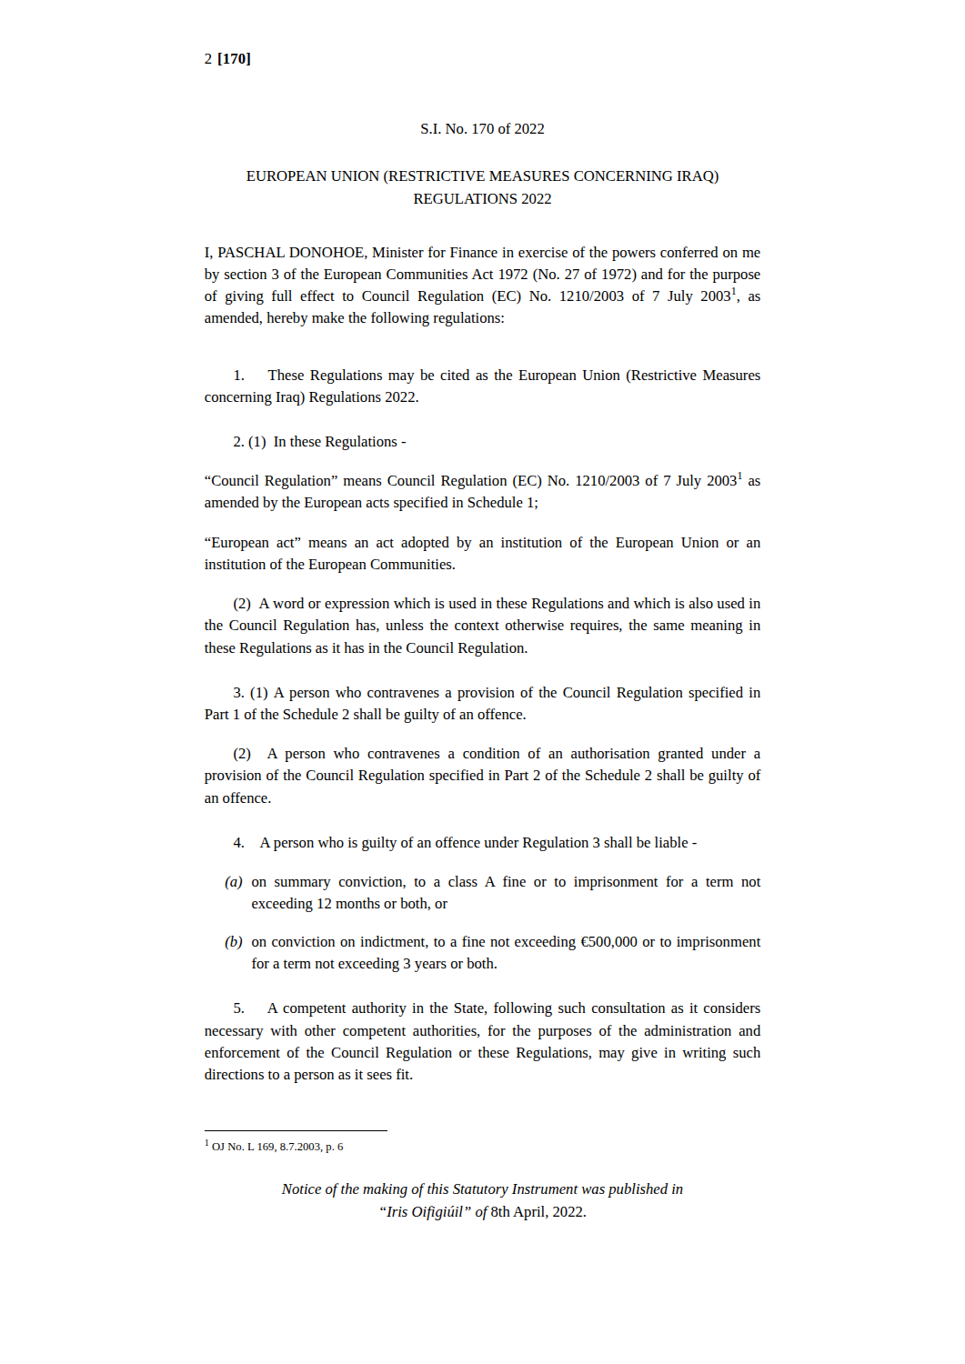2[170]
S.I. No. 170 of 2022
EUROPEAN UNION (RESTRICTIVE MEASURES CONCERNING IRAQ)
REGULATIONS 2022
I, PASCHAL DONOHOE, Minister for Finance in exercise of the powers conferred on me by section 3 of the European Communities Act 1972 (No. 27 of 1972) and for the purpose of giving full effect to Council Regulation (EC) No. 1210/2003 of 7 July 20031, as amended, hereby make the following regulations:
1. These Regulations may be cited as the European Union (Restrictive Measures concerning Iraq) Regulations 2022.
2. (1) In these Regulations -
“Council Regulation” means Council Regulation (EC) No. 1210/2003 of 7 July 20031 as amended by the European acts specified in Schedule 1;
“European act” means an act adopted by an institution of the European Union or an institution of the European Communities.
(2) A word or expression which is used in these Regulations and which is also used in the Council Regulation has, unless the context otherwise requires, the same meaning in these Regulations as it has in the Council Regulation.
3. (1) A person who contravenes a provision of the Council Regulation specified in Part 1 of the Schedule 2 shall be guilty of an offence.
(2) A person who contravenes a condition of an authorisation granted under a provision of the Council Regulation specified in Part 2 of the Schedule 2 shall be guilty of an offence.
4. A person who is guilty of an offence under Regulation 3 shall be liable -
(a) on summary conviction, to a class A fine or to imprisonment for a term not exceeding 12 months or both, or
(b) on conviction on indictment, to a fine not exceeding €500,000 or to imprisonment for a term not exceeding 3 years or both.
5. A competent authority in the State, following such consultation as it considers necessary with other competent authorities, for the purposes of the administration and enforcement of the Council Regulation or these Regulations, may give in writing such directions to a person as it sees fit.
1 OJ No. L 169, 8.7.2003, p. 6
Notice of the making of this Statutory Instrument was published in “Iris Oifigiúil” of 8th April, 2022.